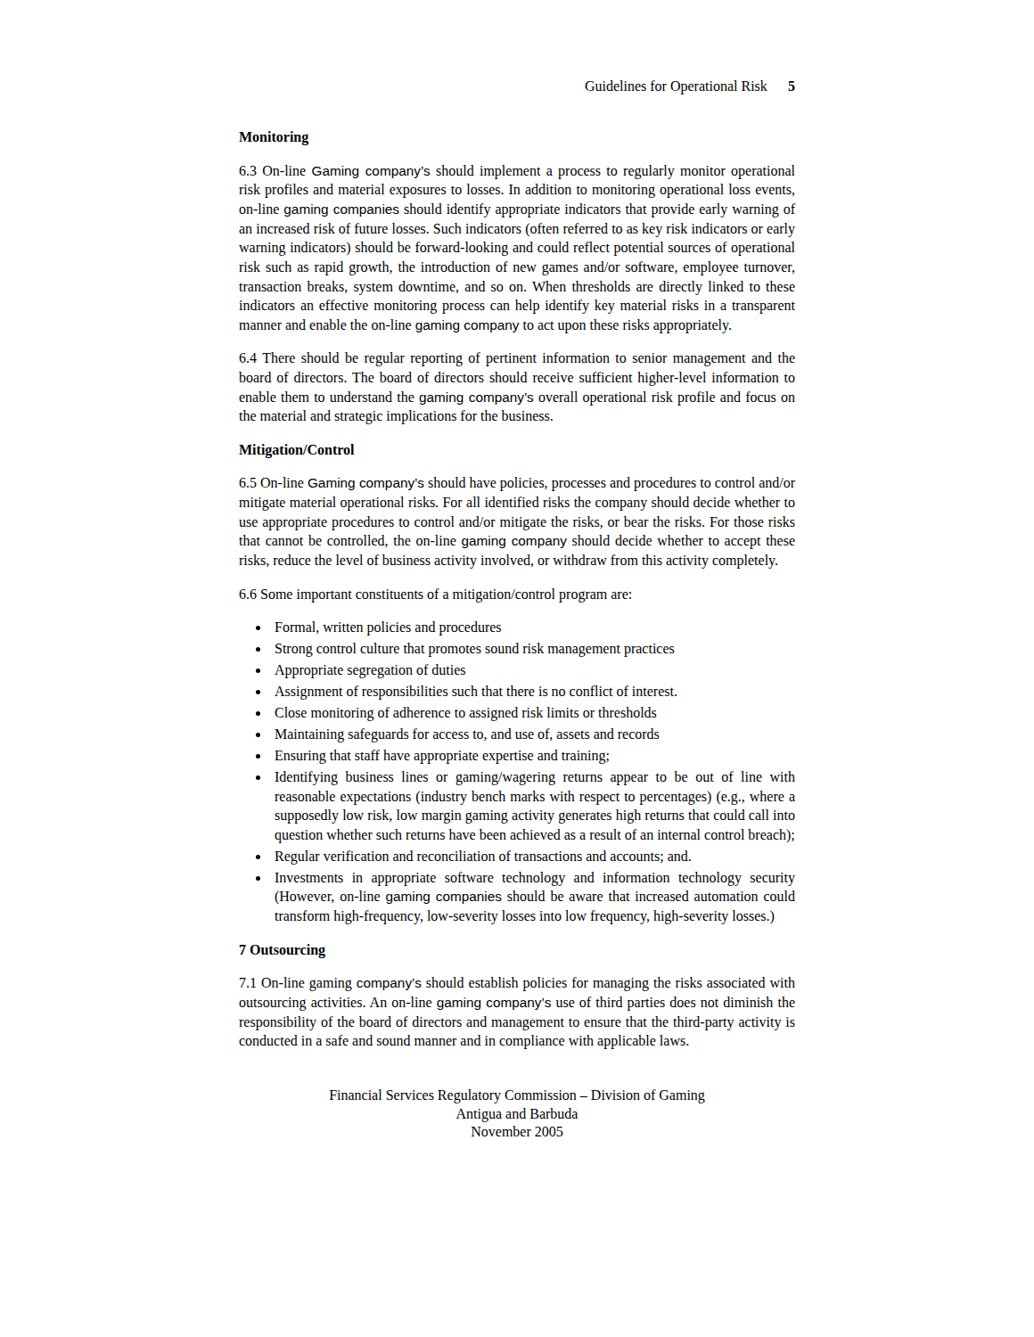Guidelines for Operational Risk 5
Monitoring
6.3 On-line Gaming company’s should implement a process to regularly monitor operational risk profiles and material exposures to losses. In addition to monitoring operational loss events, on-line gaming companies should identify appropriate indicators that provide early warning of an increased risk of future losses. Such indicators (often referred to as key risk indicators or early warning indicators) should be forward-looking and could reflect potential sources of operational risk such as rapid growth, the introduction of new games and/or software, employee turnover, transaction breaks, system downtime, and so on. When thresholds are directly linked to these indicators an effective monitoring process can help identify key material risks in a transparent manner and enable the on-line gaming company to act upon these risks appropriately.
6.4 There should be regular reporting of pertinent information to senior management and the board of directors. The board of directors should receive sufficient higher-level information to enable them to understand the gaming company’s overall operational risk profile and focus on the material and strategic implications for the business.
Mitigation/Control
6.5 On-line Gaming company’s should have policies, processes and procedures to control and/or mitigate material operational risks. For all identified risks the company should decide whether to use appropriate procedures to control and/or mitigate the risks, or bear the risks. For those risks that cannot be controlled, the on-line gaming company should decide whether to accept these risks, reduce the level of business activity involved, or withdraw from this activity completely.
6.6 Some important constituents of a mitigation/control program are:
Formal, written policies and procedures
Strong control culture that promotes sound risk management practices
Appropriate segregation of duties
Assignment of responsibilities such that there is no conflict of interest.
Close monitoring of adherence to assigned risk limits or thresholds
Maintaining safeguards for access to, and use of, assets and records
Ensuring that staff have appropriate expertise and training;
Identifying business lines or gaming/wagering returns appear to be out of line with reasonable expectations (industry bench marks with respect to percentages) (e.g., where a supposedly low risk, low margin gaming activity generates high returns that could call into question whether such returns have been achieved as a result of an internal control breach);
Regular verification and reconciliation of transactions and accounts; and.
Investments in appropriate software technology and information technology security (However, on-line gaming companies should be aware that increased automation could transform high-frequency, low-severity losses into low frequency, high-severity losses.)
7 Outsourcing
7.1 On-line gaming company’s should establish policies for managing the risks associated with outsourcing activities. An on-line gaming company’s use of third parties does not diminish the responsibility of the board of directors and management to ensure that the third-party activity is conducted in a safe and sound manner and in compliance with applicable laws.
Financial Services Regulatory Commission – Division of Gaming
Antigua and Barbuda
November 2005